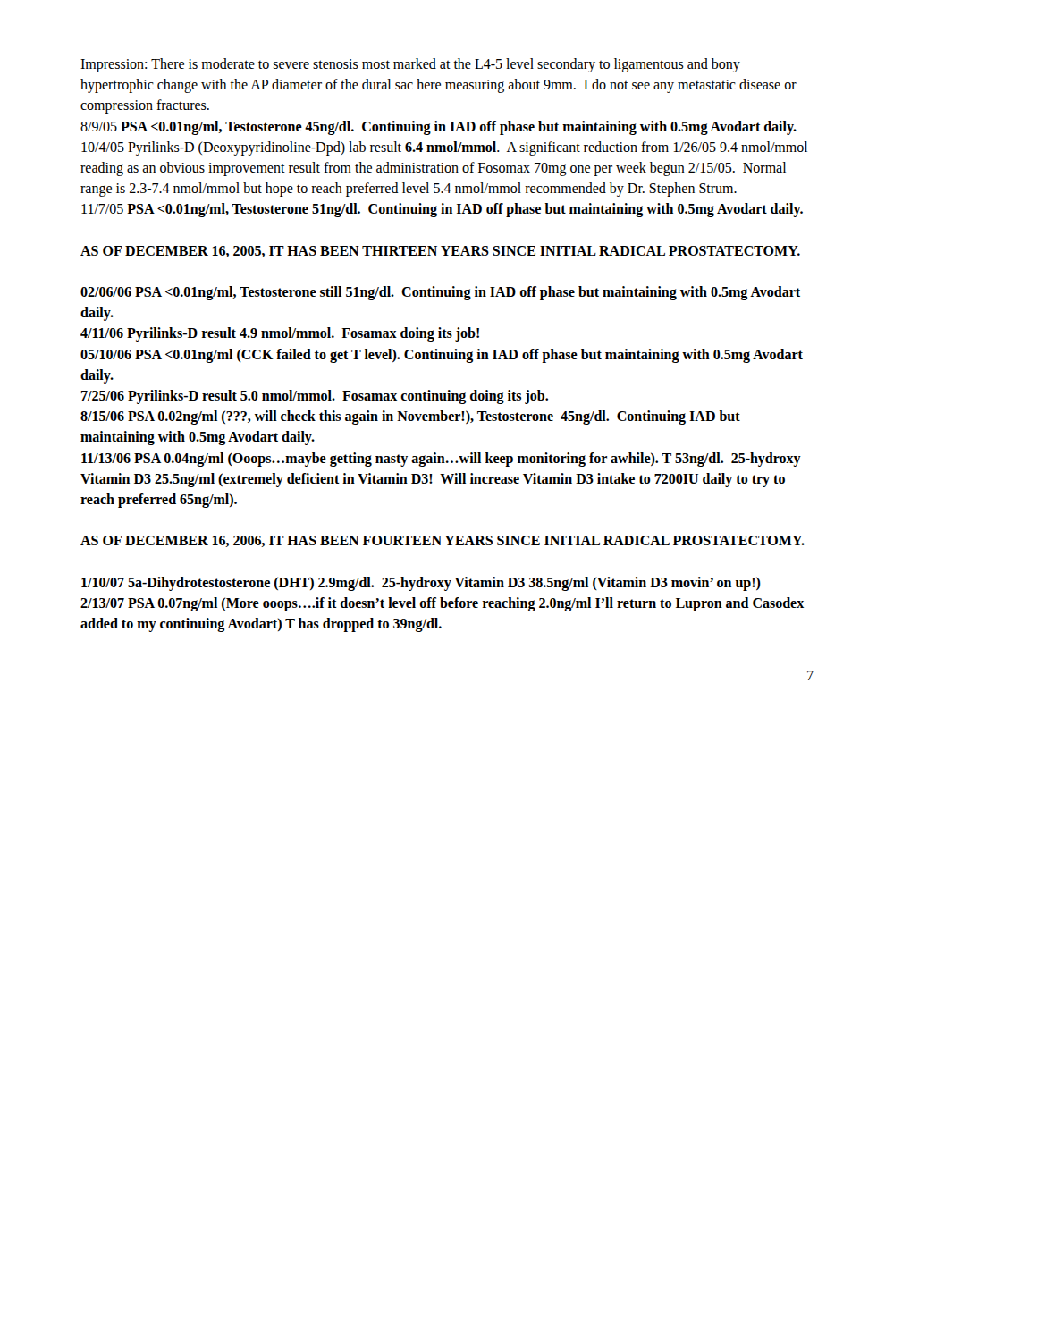Impression: There is moderate to severe stenosis most marked at the L4-5 level secondary to ligamentous and bony hypertrophic change with the AP diameter of the dural sac here measuring about 9mm. I do not see any metastatic disease or compression fractures.
8/9/05 PSA <0.01ng/ml, Testosterone 45ng/dl. Continuing in IAD off phase but maintaining with 0.5mg Avodart daily.
10/4/05 Pyrilinks-D (Deoxypyridinoline-Dpd) lab result 6.4 nmol/mmol. A significant reduction from 1/26/05 9.4 nmol/mmol reading as an obvious improvement result from the administration of Fosomax 70mg one per week begun 2/15/05. Normal range is 2.3-7.4 nmol/mmol but hope to reach preferred level 5.4 nmol/mmol recommended by Dr. Stephen Strum.
11/7/05 PSA <0.01ng/ml, Testosterone 51ng/dl. Continuing in IAD off phase but maintaining with 0.5mg Avodart daily.
AS OF DECEMBER 16, 2005, IT HAS BEEN THIRTEEN YEARS SINCE INITIAL RADICAL PROSTATECTOMY.
02/06/06 PSA <0.01ng/ml, Testosterone still 51ng/dl. Continuing in IAD off phase but maintaining with 0.5mg Avodart daily.
4/11/06 Pyrilinks-D result 4.9 nmol/mmol. Fosamax doing its job!
05/10/06 PSA <0.01ng/ml (CCK failed to get T level). Continuing in IAD off phase but maintaining with 0.5mg Avodart daily.
7/25/06 Pyrilinks-D result 5.0 nmol/mmol. Fosamax continuing doing its job.
8/15/06 PSA 0.02ng/ml (???, will check this again in November!), Testosterone 45ng/dl. Continuing IAD but maintaining with 0.5mg Avodart daily.
11/13/06 PSA 0.04ng/ml (Ooops…maybe getting nasty again…will keep monitoring for awhile). T 53ng/dl. 25-hydroxy Vitamin D3 25.5ng/ml (extremely deficient in Vitamin D3! Will increase Vitamin D3 intake to 7200IU daily to try to reach preferred 65ng/ml).
AS OF DECEMBER 16, 2006, IT HAS BEEN FOURTEEN YEARS SINCE INITIAL RADICAL PROSTATECTOMY.
1/10/07 5a-Dihydrotestosterone (DHT) 2.9mg/dl. 25-hydroxy Vitamin D3 38.5ng/ml (Vitamin D3 movin’ on up!)
2/13/07 PSA 0.07ng/ml (More ooops….if it doesn’t level off before reaching 2.0ng/ml I’ll return to Lupron and Casodex added to my continuing Avodart) T has dropped to 39ng/dl.
7